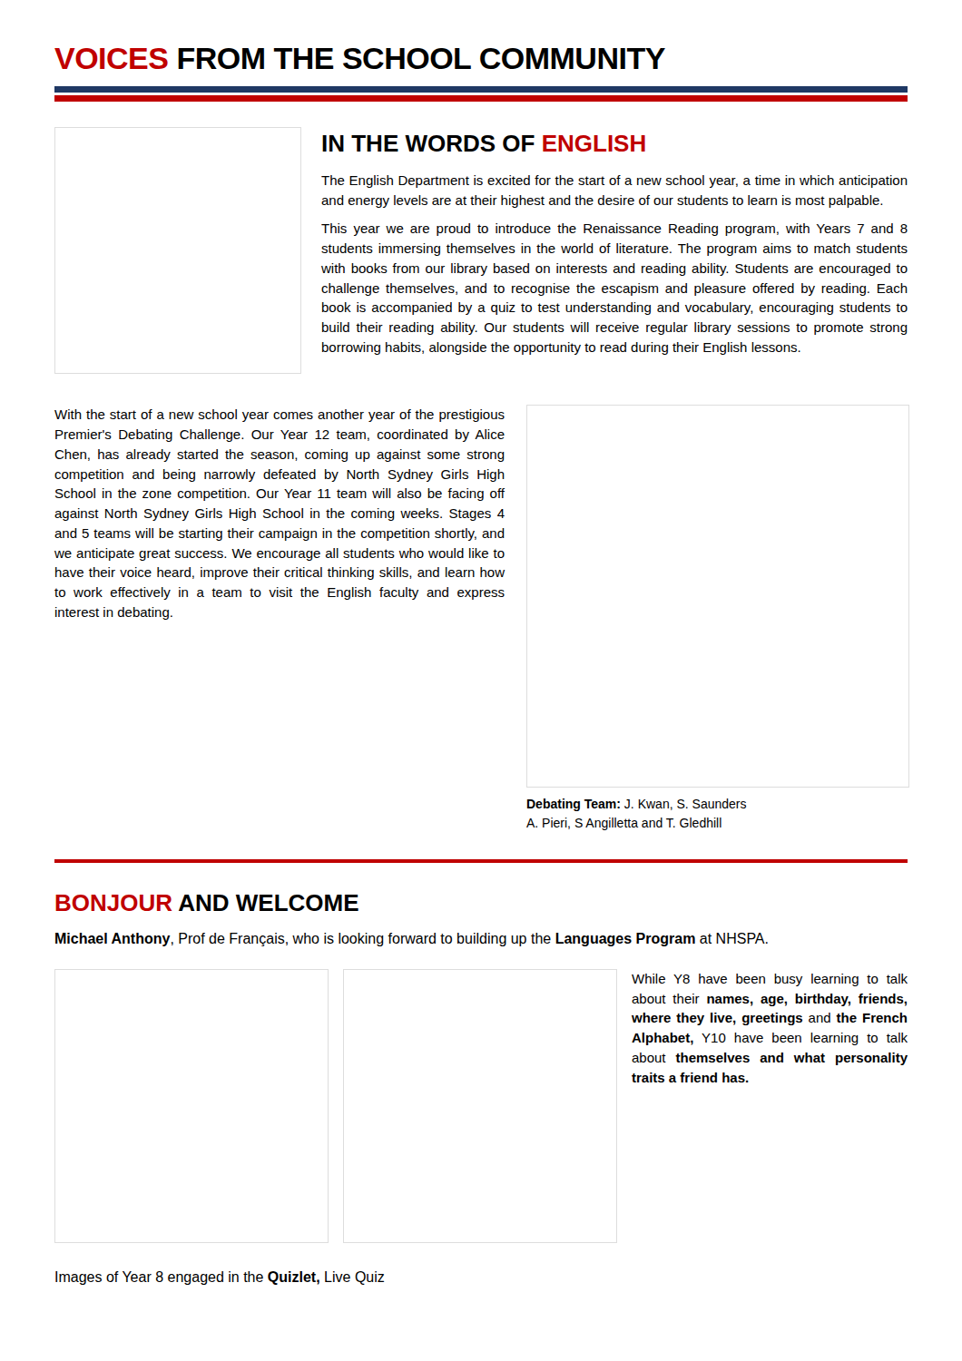VOICES FROM THE SCHOOL COMMUNITY
IN THE WORDS OF ENGLISH
The English Department is excited for the start of a new school year, a time in which anticipation and energy levels are at their highest and the desire of our students to learn is most palpable.
This year we are proud to introduce the Renaissance Reading program, with Years 7 and 8 students immersing themselves in the world of literature. The program aims to match students with books from our library based on interests and reading ability. Students are encouraged to challenge themselves, and to recognise the escapism and pleasure offered by reading. Each book is accompanied by a quiz to test understanding and vocabulary, encouraging students to build their reading ability. Our students will receive regular library sessions to promote strong borrowing habits, alongside the opportunity to read during their English lessons.
With the start of a new school year comes another year of the prestigious Premier's Debating Challenge. Our Year 12 team, coordinated by Alice Chen, has already started the season, coming up against some strong competition and being narrowly defeated by North Sydney Girls High School in the zone competition. Our Year 11 team will also be facing off against North Sydney Girls High School in the coming weeks. Stages 4 and 5 teams will be starting their campaign in the competition shortly, and we anticipate great success. We encourage all students who would like to have their voice heard, improve their critical thinking skills, and learn how to work effectively in a team to visit the English faculty and express interest in debating.
Debating Team: J. Kwan, S. Saunders
A. Pieri, S Angilletta and T. Gledhill
BONJOUR AND WELCOME
Michael Anthony, Prof de Français, who is looking forward to building up the Languages Program at NHSPA.
While Y8 have been busy learning to talk about their names, age, birthday, friends, where they live, greetings and the French Alphabet, Y10 have been learning to talk about themselves and what personality traits a friend has.
Images of Year 8 engaged in the Quizlet, Live Quiz